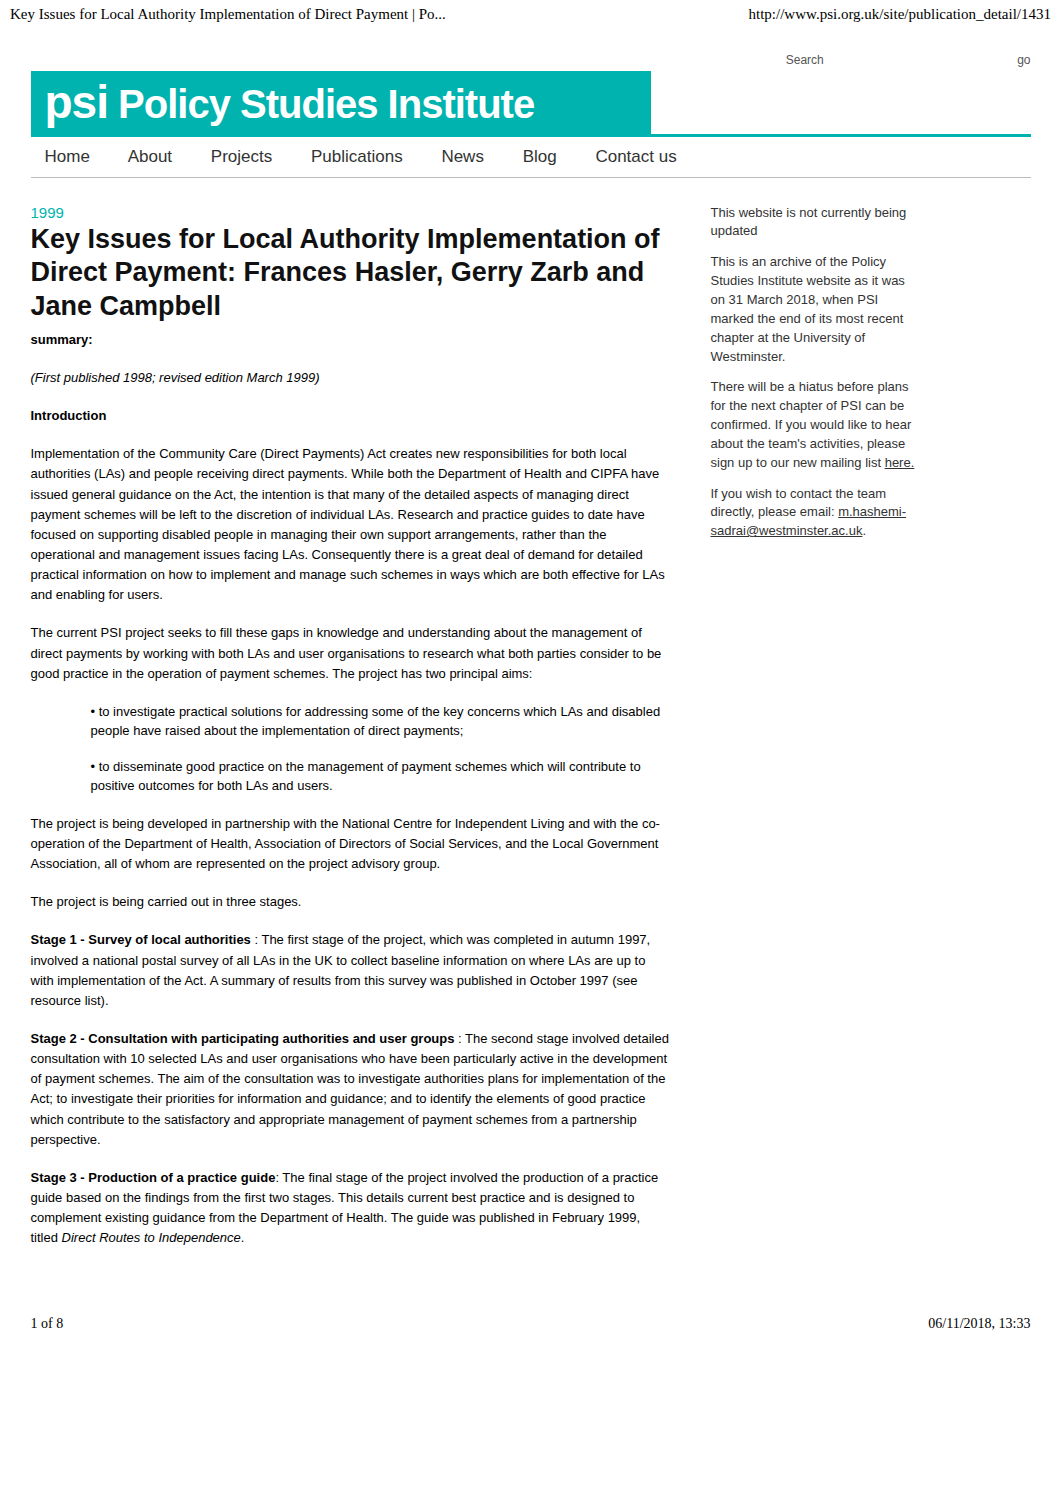Key Issues for Local Authority Implementation of Direct Payment | Po... http://www.psi.org.uk/site/publication_detail/1431
Search go
psi Policy Studies Institute
Home About Projects Publications News Blog Contact us
1999
Key Issues for Local Authority Implementation of Direct Payment: Frances Hasler, Gerry Zarb and Jane Campbell
summary:
(First published 1998; revised edition March 1999)
Introduction
Implementation of the Community Care (Direct Payments) Act creates new responsibilities for both local authorities (LAs) and people receiving direct payments. While both the Department of Health and CIPFA have issued general guidance on the Act, the intention is that many of the detailed aspects of managing direct payment schemes will be left to the discretion of individual LAs. Research and practice guides to date have focused on supporting disabled people in managing their own support arrangements, rather than the operational and management issues facing LAs. Consequently there is a great deal of demand for detailed practical information on how to implement and manage such schemes in ways which are both effective for LAs and enabling for users.
The current PSI project seeks to fill these gaps in knowledge and understanding about the management of direct payments by working with both LAs and user organisations to research what both parties consider to be good practice in the operation of payment schemes. The project has two principal aims:
• to investigate practical solutions for addressing some of the key concerns which LAs and disabled people have raised about the implementation of direct payments;
• to disseminate good practice on the management of payment schemes which will contribute to positive outcomes for both LAs and users.
The project is being developed in partnership with the National Centre for Independent Living and with the co-operation of the Department of Health, Association of Directors of Social Services, and the Local Government Association, all of whom are represented on the project advisory group.
The project is being carried out in three stages.
Stage 1 - Survey of local authorities : The first stage of the project, which was completed in autumn 1997, involved a national postal survey of all LAs in the UK to collect baseline information on where LAs are up to with implementation of the Act. A summary of results from this survey was published in October 1997 (see resource list).
Stage 2 - Consultation with participating authorities and user groups : The second stage involved detailed consultation with 10 selected LAs and user organisations who have been particularly active in the development of payment schemes. The aim of the consultation was to investigate authorities plans for implementation of the Act; to investigate their priorities for information and guidance; and to identify the elements of good practice which contribute to the satisfactory and appropriate management of payment schemes from a partnership perspective.
Stage 3 - Production of a practice guide: The final stage of the project involved the production of a practice guide based on the findings from the first two stages. This details current best practice and is designed to complement existing guidance from the Department of Health. The guide was published in February 1999, titled Direct Routes to Independence.
This website is not currently being updated
This is an archive of the Policy Studies Institute website as it was on 31 March 2018, when PSI marked the end of its most recent chapter at the University of Westminster.
There will be a hiatus before plans for the next chapter of PSI can be confirmed. If you would like to hear about the team's activities, please sign up to our new mailing list here.
If you wish to contact the team directly, please email: m.hashemi-sadrai@westminster.ac.uk.
1 of 8 06/11/2018, 13:33